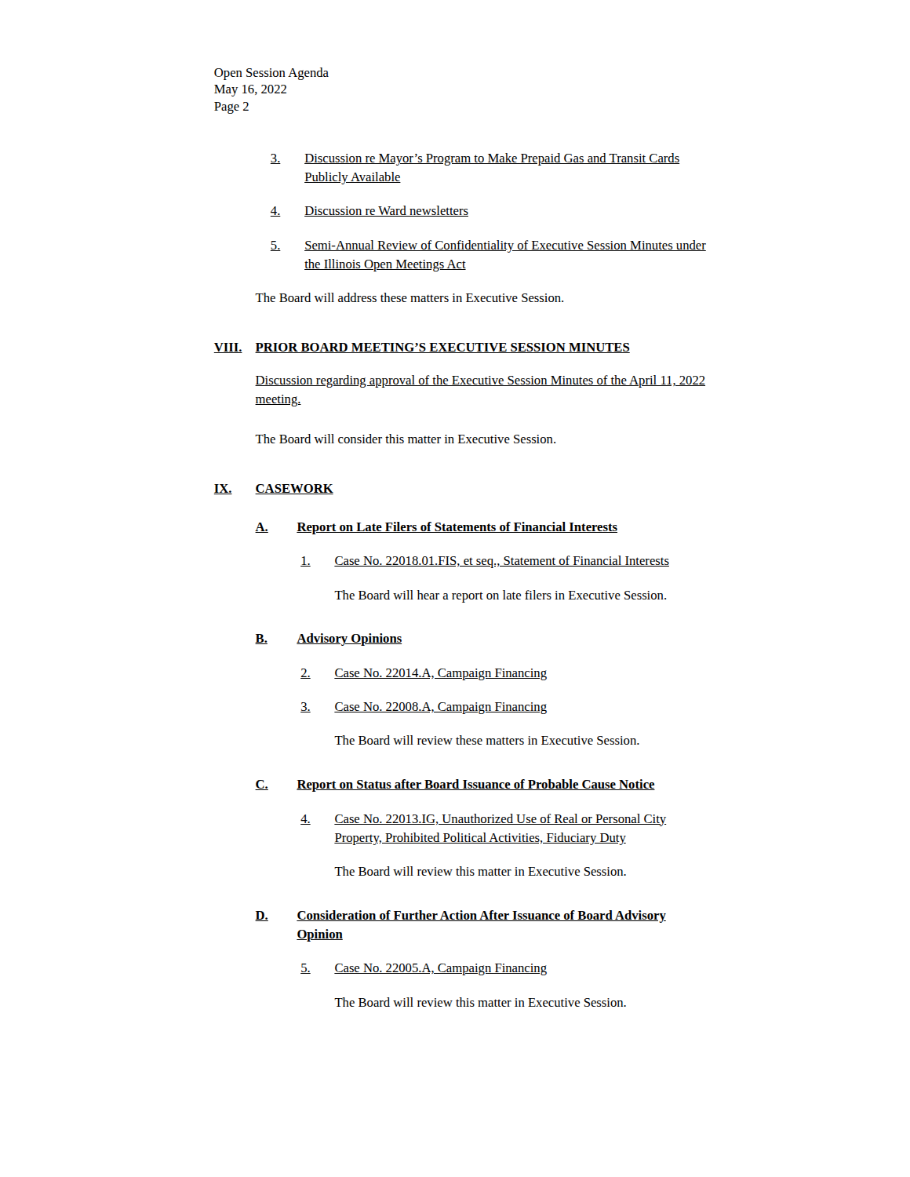Open Session Agenda
May 16, 2022
Page 2
3. Discussion re Mayor’s Program to Make Prepaid Gas and Transit Cards Publicly Available
4. Discussion re Ward newsletters
5. Semi-Annual Review of Confidentiality of Executive Session Minutes under the Illinois Open Meetings Act
The Board will address these matters in Executive Session.
VIII. PRIOR BOARD MEETING’S EXECUTIVE SESSION MINUTES
Discussion regarding approval of the Executive Session Minutes of the April 11, 2022 meeting.
The Board will consider this matter in Executive Session.
IX. CASEWORK
A. Report on Late Filers of Statements of Financial Interests
1. Case No. 22018.01.FIS, et seq., Statement of Financial Interests
The Board will hear a report on late filers in Executive Session.
B. Advisory Opinions
2. Case No. 22014.A, Campaign Financing
3. Case No. 22008.A, Campaign Financing
The Board will review these matters in Executive Session.
C. Report on Status after Board Issuance of Probable Cause Notice
4. Case No. 22013.IG, Unauthorized Use of Real or Personal City Property, Prohibited Political Activities, Fiduciary Duty
The Board will review this matter in Executive Session.
D. Consideration of Further Action After Issuance of Board Advisory Opinion
5. Case No. 22005.A, Campaign Financing
The Board will review this matter in Executive Session.